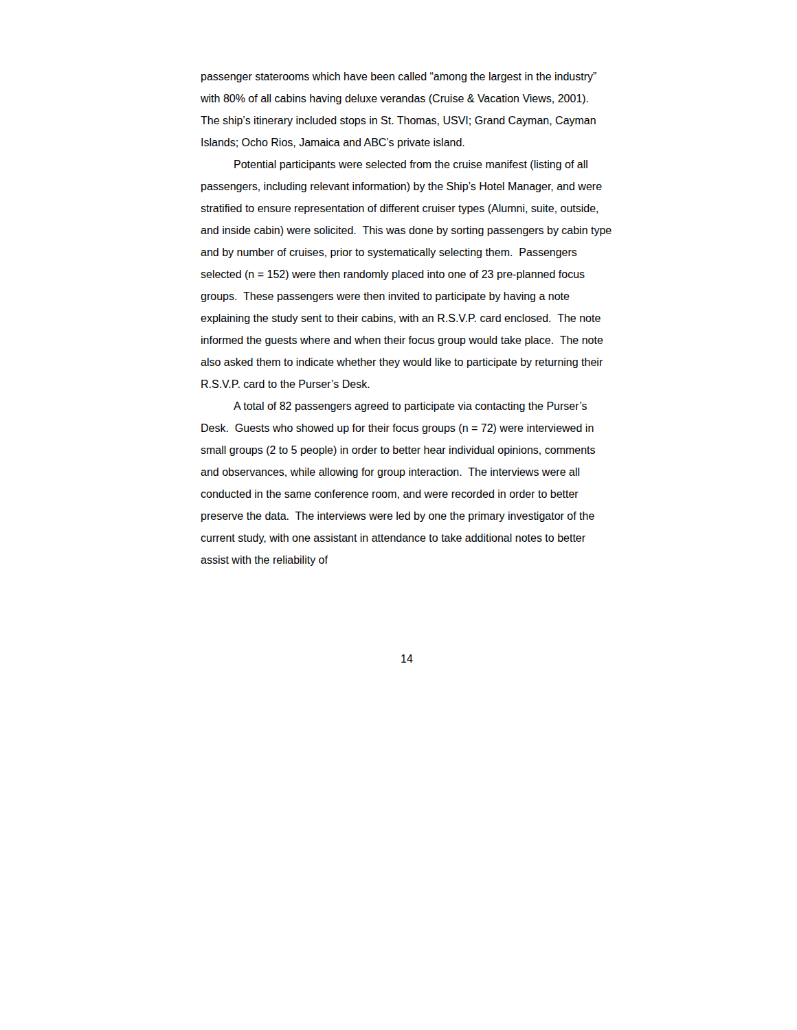passenger staterooms which have been called “among the largest in the industry” with 80% of all cabins having deluxe verandas (Cruise & Vacation Views, 2001). The ship’s itinerary included stops in St. Thomas, USVI; Grand Cayman, Cayman Islands; Ocho Rios, Jamaica and ABC’s private island.
Potential participants were selected from the cruise manifest (listing of all passengers, including relevant information) by the Ship’s Hotel Manager, and were stratified to ensure representation of different cruiser types (Alumni, suite, outside, and inside cabin) were solicited. This was done by sorting passengers by cabin type and by number of cruises, prior to systematically selecting them. Passengers selected (n = 152) were then randomly placed into one of 23 pre-planned focus groups. These passengers were then invited to participate by having a note explaining the study sent to their cabins, with an R.S.V.P. card enclosed. The note informed the guests where and when their focus group would take place. The note also asked them to indicate whether they would like to participate by returning their R.S.V.P. card to the Purser’s Desk.
A total of 82 passengers agreed to participate via contacting the Purser’s Desk. Guests who showed up for their focus groups (n = 72) were interviewed in small groups (2 to 5 people) in order to better hear individual opinions, comments and observances, while allowing for group interaction. The interviews were all conducted in the same conference room, and were recorded in order to better preserve the data. The interviews were led by one the primary investigator of the current study, with one assistant in attendance to take additional notes to better assist with the reliability of
14